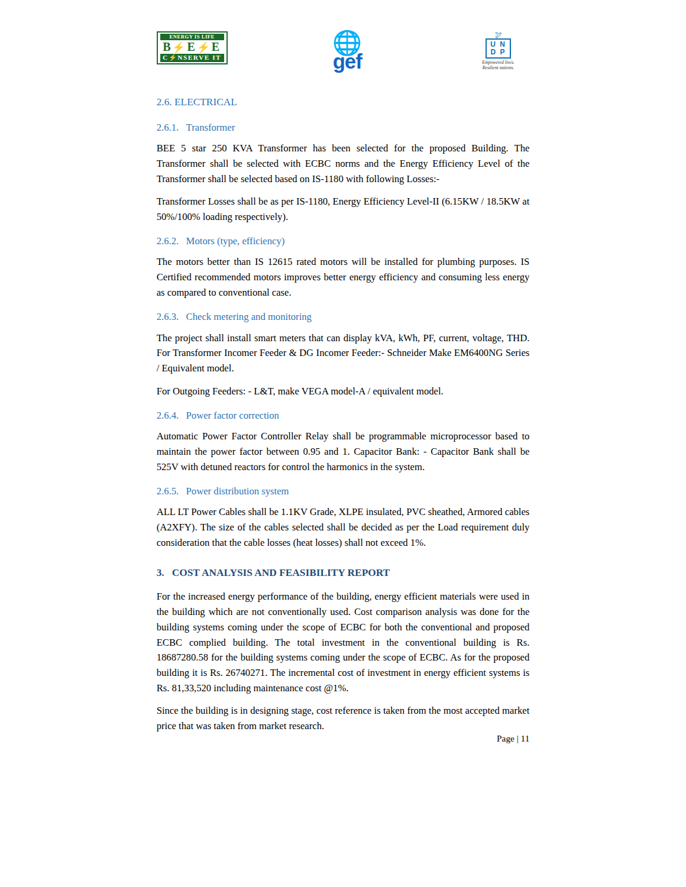ENERGY IS LIFE
B⚡E⚡E
C⚡NSERVE IT
🌐
gef
🕊
U N
D P
Empowered lives.
Resilient nations.
2.6. ELECTRICAL
2.6.1. Transformer
BEE 5 star 250 KVA Transformer has been selected for the proposed Building. The Transformer shall be selected with ECBC norms and the Energy Efficiency Level of the Transformer shall be selected based on IS-1180 with following Losses:-
Transformer Losses shall be as per IS-1180, Energy Efficiency Level-II (6.15KW / 18.5KW at 50%/100% loading respectively).
2.6.2. Motors (type, efficiency)
The motors better than IS 12615 rated motors will be installed for plumbing purposes. IS Certified recommended motors improves better energy efficiency and consuming less energy as compared to conventional case.
2.6.3. Check metering and monitoring
The project shall install smart meters that can display kVA, kWh, PF, current, voltage, THD. For Transformer Incomer Feeder & DG Incomer Feeder:- Schneider Make EM6400NG Series / Equivalent model.
For Outgoing Feeders: - L&T, make VEGA model-A / equivalent model.
2.6.4. Power factor correction
Automatic Power Factor Controller Relay shall be programmable microprocessor based to maintain the power factor between 0.95 and 1. Capacitor Bank: - Capacitor Bank shall be 525V with detuned reactors for control the harmonics in the system.
2.6.5. Power distribution system
ALL LT Power Cables shall be 1.1KV Grade, XLPE insulated, PVC sheathed, Armored cables (A2XFY). The size of the cables selected shall be decided as per the Load requirement duly consideration that the cable losses (heat losses) shall not exceed 1%.
3. COST ANALYSIS AND FEASIBILITY REPORT
For the increased energy performance of the building, energy efficient materials were used in the building which are not conventionally used. Cost comparison analysis was done for the building systems coming under the scope of ECBC for both the conventional and proposed ECBC complied building. The total investment in the conventional building is Rs. 18687280.58 for the building systems coming under the scope of ECBC. As for the proposed building it is Rs. 26740271. The incremental cost of investment in energy efficient systems is Rs. 81,33,520 including maintenance cost @1%.
Since the building is in designing stage, cost reference is taken from the most accepted market price that was taken from market research.
Page | 11